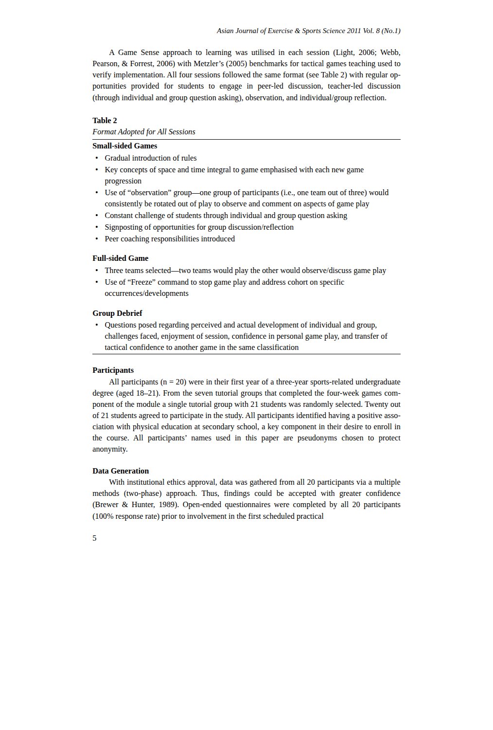Asian Journal of Exercise & Sports Science 2011 Vol. 8 (No.1)
A Game Sense approach to learning was utilised in each session (Light, 2006; Webb, Pearson, & Forrest, 2006) with Metzler’s (2005) benchmarks for tactical games teaching used to verify implementation. All four sessions followed the same format (see Table 2) with regular opportunities provided for students to engage in peer-led discussion, teacher-led discussion (through individual and group question asking), observation, and individual/group reflection.
Table 2
Format Adopted for All Sessions
| Small-sided Games Gradual introduction of rules Key concepts of space and time integral to game emphasised with each new game progression Use of “observation” group—one group of participants (i.e., one team out of three) would consistently be rotated out of play to observe and comment on aspects of game play Constant challenge of students through individual and group question asking Signposting of opportunities for group discussion/reflection Peer coaching responsibilities introduced Full-sided Game Three teams selected—two teams would play the other would observe/discuss game play Use of “Freeze” command to stop game play and address cohort on specific occurrences/developments Group Debrief Questions posed regarding perceived and actual development of individual and group, challenges faced, enjoyment of session, confidence in personal game play, and transfer of tactical confidence to another game in the same classification |
Participants
All participants (n = 20) were in their first year of a three-year sports-related undergraduate degree (aged 18–21). From the seven tutorial groups that completed the four-week games component of the module a single tutorial group with 21 students was randomly selected. Twenty out of 21 students agreed to participate in the study. All participants identified having a positive association with physical education at secondary school, a key component in their desire to enroll in the course. All participants’ names used in this paper are pseudonyms chosen to protect anonymity.
Data Generation
With institutional ethics approval, data was gathered from all 20 participants via a multiple methods (two-phase) approach. Thus, findings could be accepted with greater confidence (Brewer & Hunter, 1989). Open-ended questionnaires were completed by all 20 participants (100% response rate) prior to involvement in the first scheduled practical
5